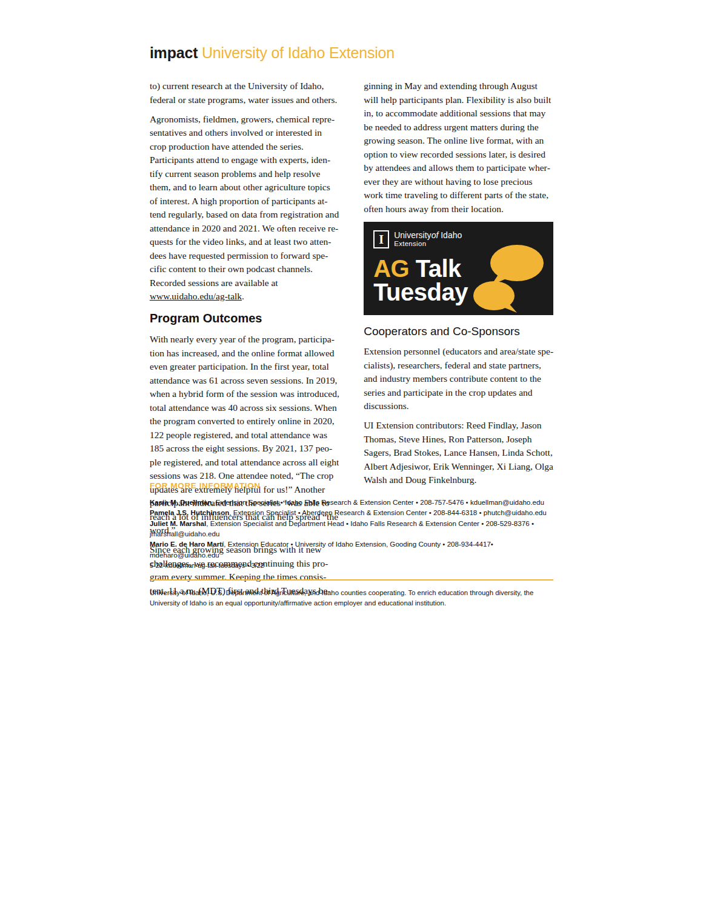impact University of Idaho Extension
to) current research at the University of Idaho, federal or state programs, water issues and others.
Agronomists, fieldmen, growers, chemical representatives and others involved or interested in crop production have attended the series. Participants attend to engage with experts, identify current season problems and help resolve them, and to learn about other agriculture topics of interest. A high proportion of participants attend regularly, based on data from registration and attendance in 2020 and 2021. We often receive requests for the video links, and at least two attendees have requested permission to forward specific content to their own podcast channels. Recorded sessions are available at www.uidaho.edu/ag-talk.
Program Outcomes
With nearly every year of the program, participation has increased, and the online format allowed even greater participation. In the first year, total attendance was 61 across seven sessions. In 2019, when a hybrid form of the session was introduced, total attendance was 40 across six sessions. When the program converted to entirely online in 2020, 122 people registered, and total attendance was 185 across the eight sessions. By 2021, 137 people registered, and total attendance across all eight sessions was 218. One attendee noted, “The crop updates are extremely helpful for us!” Another participant indicated that the series “was able to reach a lot of influencers that can help spread “the word.”
Since each growing season brings with it new challenges, we recommend continuing this program every summer. Keeping the times consistent, 11 a.m. (MDT) first and third Tuesdays beginning in May and extending through August will help participants plan. Flexibility is also built in, to accommodate additional sessions that may be needed to address urgent matters during the growing season. The online live format, with an option to view recorded sessions later, is desired by attendees and allows them to participate wherever they are without having to lose precious work time traveling to different parts of the state, often hours away from their location.
I
Universityof Idaho
Extension
AG Talk
Tuesday
Cooperators and Co-Sponsors
Extension personnel (educators and area/state specialists), researchers, federal and state partners, and industry members contribute content to the series and participate in the crop updates and discussions.
UI Extension contributors: Reed Findlay, Jason Thomas, Steve Hines, Ron Patterson, Joseph Sagers, Brad Stokes, Lance Hansen, Linda Schott, Albert Adjesiwor, Erik Wenninger, Xi Liang, Olga Walsh and Doug Finkelnburg.
FOR MORE INFORMATION
Kasia M. Duellman, Extension Specialist • Idaho Falls Research & Extension Center • 208-757-5476 • kduellman@uidaho.edu
Pamela J.S. Hutchinson, Extension Specialist • Aberdeen Research & Extension Center • 208-844-6318 • phutch@uidaho.edu
Juliet M. Marshal, Extension Specialist and Department Head • Idaho Falls Research & Extension Center • 208-529-8376 • jmarshall@uidaho.edu
Mario E. de Haro Martí, Extension Educator • University of Idaho Extension, Gooding County • 208-934-4417• mdeharo@uidaho.edu
5-22-kduellman-ag-tak-tuesdays • 3/22
University of Idaho, U.S. Department of Agriculture, and Idaho counties cooperating. To enrich education through diversity, the University of Idaho is an equal opportunity/affirmative action employer and educational institution.